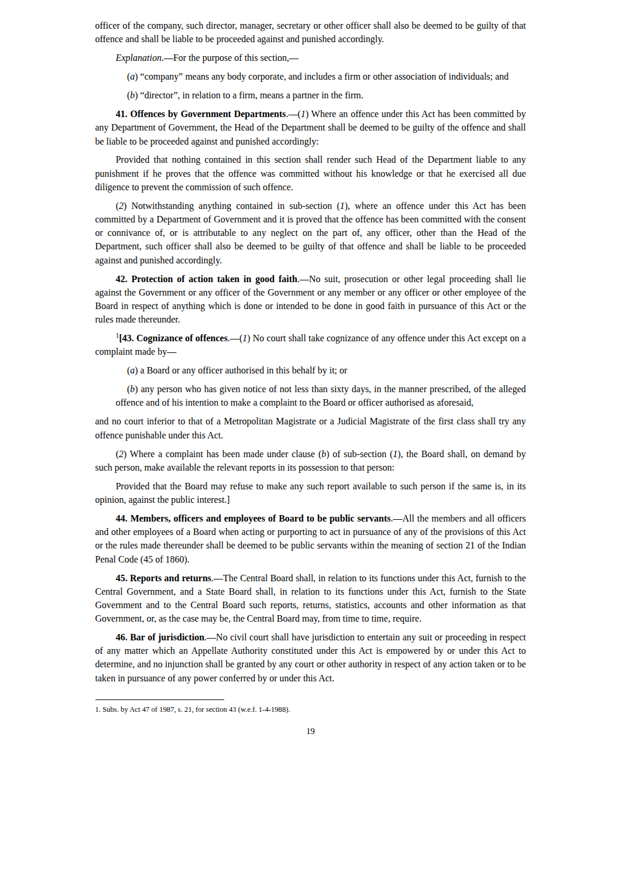officer of the company, such director, manager, secretary or other officer shall also be deemed to be guilty of that offence and shall be liable to be proceeded against and punished accordingly.
Explanation.—For the purpose of this section,—
(a) “company” means any body corporate, and includes a firm or other association of individuals; and
(b) “director”, in relation to a firm, means a partner in the firm.
41. Offences by Government Departments.—(1) Where an offence under this Act has been committed by any Department of Government, the Head of the Department shall be deemed to be guilty of the offence and shall be liable to be proceeded against and punished accordingly:
Provided that nothing contained in this section shall render such Head of the Department liable to any punishment if he proves that the offence was committed without his knowledge or that he exercised all due diligence to prevent the commission of such offence.
(2) Notwithstanding anything contained in sub-section (1), where an offence under this Act has been committed by a Department of Government and it is proved that the offence has been committed with the consent or connivance of, or is attributable to any neglect on the part of, any officer, other than the Head of the Department, such officer shall also be deemed to be guilty of that offence and shall be liable to be proceeded against and punished accordingly.
42. Protection of action taken in good faith.—No suit, prosecution or other legal proceeding shall lie against the Government or any officer of the Government or any member or any officer or other employee of the Board in respect of anything which is done or intended to be done in good faith in pursuance of this Act or the rules made thereunder.
1[43. Cognizance of offences.—(1) No court shall take cognizance of any offence under this Act except on a complaint made by—
(a) a Board or any officer authorised in this behalf by it; or
(b) any person who has given notice of not less than sixty days, in the manner prescribed, of the alleged offence and of his intention to make a complaint to the Board or officer authorised as aforesaid,
and no court inferior to that of a Metropolitan Magistrate or a Judicial Magistrate of the first class shall try any offence punishable under this Act.
(2) Where a complaint has been made under clause (b) of sub-section (1), the Board shall, on demand by such person, make available the relevant reports in its possession to that person:
Provided that the Board may refuse to make any such report available to such person if the same is, in its opinion, against the public interest.]
44. Members, officers and employees of Board to be public servants.—All the members and all officers and other employees of a Board when acting or purporting to act in pursuance of any of the provisions of this Act or the rules made thereunder shall be deemed to be public servants within the meaning of section 21 of the Indian Penal Code (45 of 1860).
45. Reports and returns.—The Central Board shall, in relation to its functions under this Act, furnish to the Central Government, and a State Board shall, in relation to its functions under this Act, furnish to the State Government and to the Central Board such reports, returns, statistics, accounts and other information as that Government, or, as the case may be, the Central Board may, from time to time, require.
46. Bar of jurisdiction.—No civil court shall have jurisdiction to entertain any suit or proceeding in respect of any matter which an Appellate Authority constituted under this Act is empowered by or under this Act to determine, and no injunction shall be granted by any court or other authority in respect of any action taken or to be taken in pursuance of any power conferred by or under this Act.
1. Subs. by Act 47 of 1987, s. 21, for section 43 (w.e.f. 1-4-1988).
19